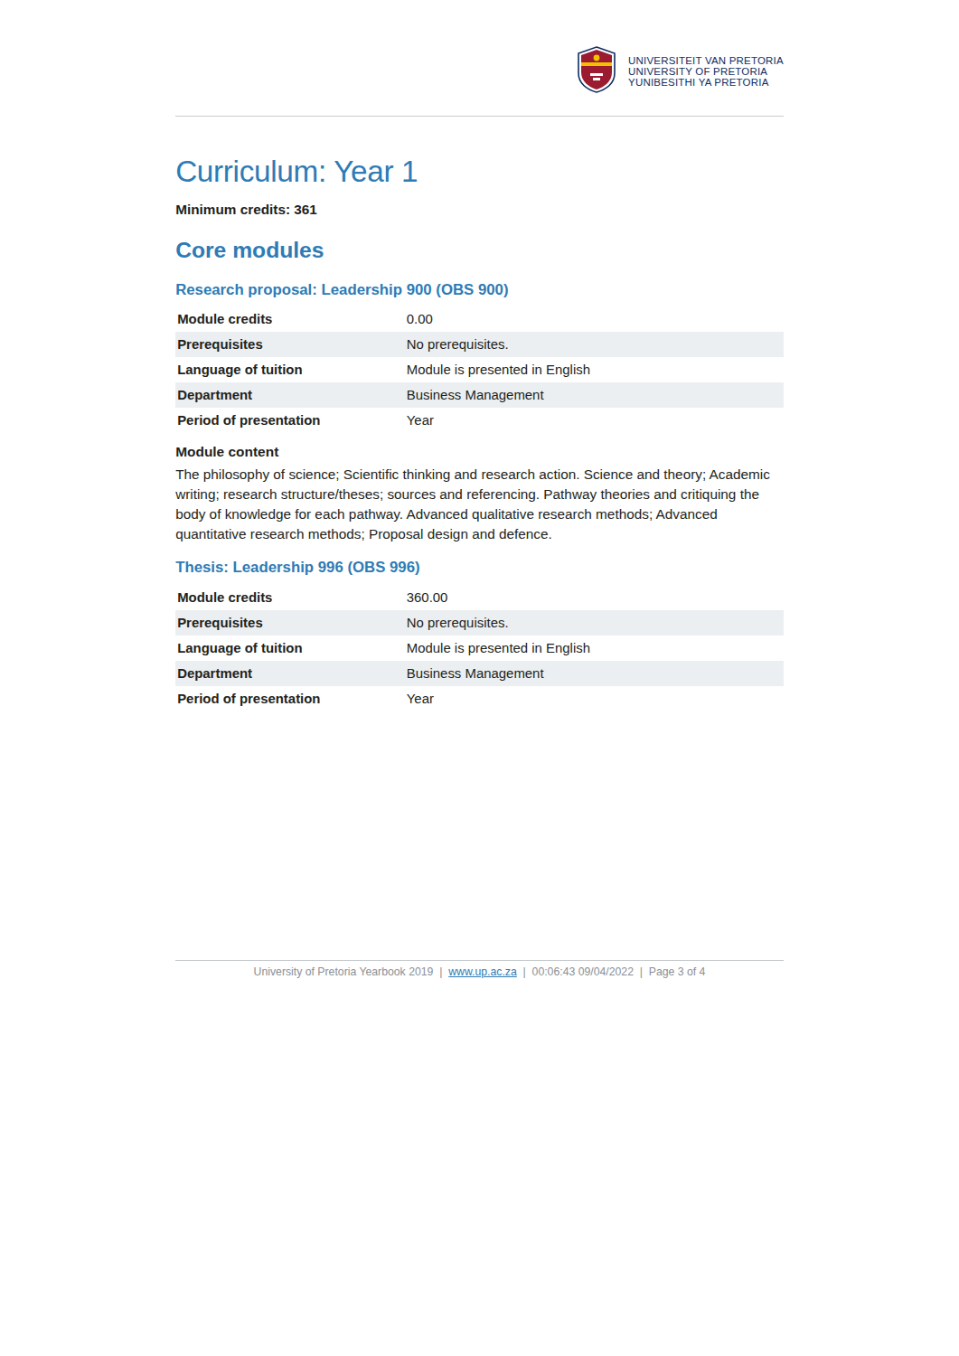Universiteit van Pretoria University of Pretoria Yunibesithi ya Pretoria
Curriculum: Year 1
Minimum credits: 361
Core modules
Research proposal: Leadership 900 (OBS 900)
| Module credits | 0.00 |
| Prerequisites | No prerequisites. |
| Language of tuition | Module is presented in English |
| Department | Business Management |
| Period of presentation | Year |
Module content
The philosophy of science; Scientific thinking and research action. Science and theory; Academic writing; research structure/theses; sources and referencing. Pathway theories and critiquing the body of knowledge for each pathway. Advanced qualitative research methods; Advanced quantitative research methods; Proposal design and defence.
Thesis: Leadership 996 (OBS 996)
| Module credits | 360.00 |
| Prerequisites | No prerequisites. |
| Language of tuition | Module is presented in English |
| Department | Business Management |
| Period of presentation | Year |
University of Pretoria Yearbook 2019 | www.up.ac.za | 00:06:43 09/04/2022 | Page 3 of 4